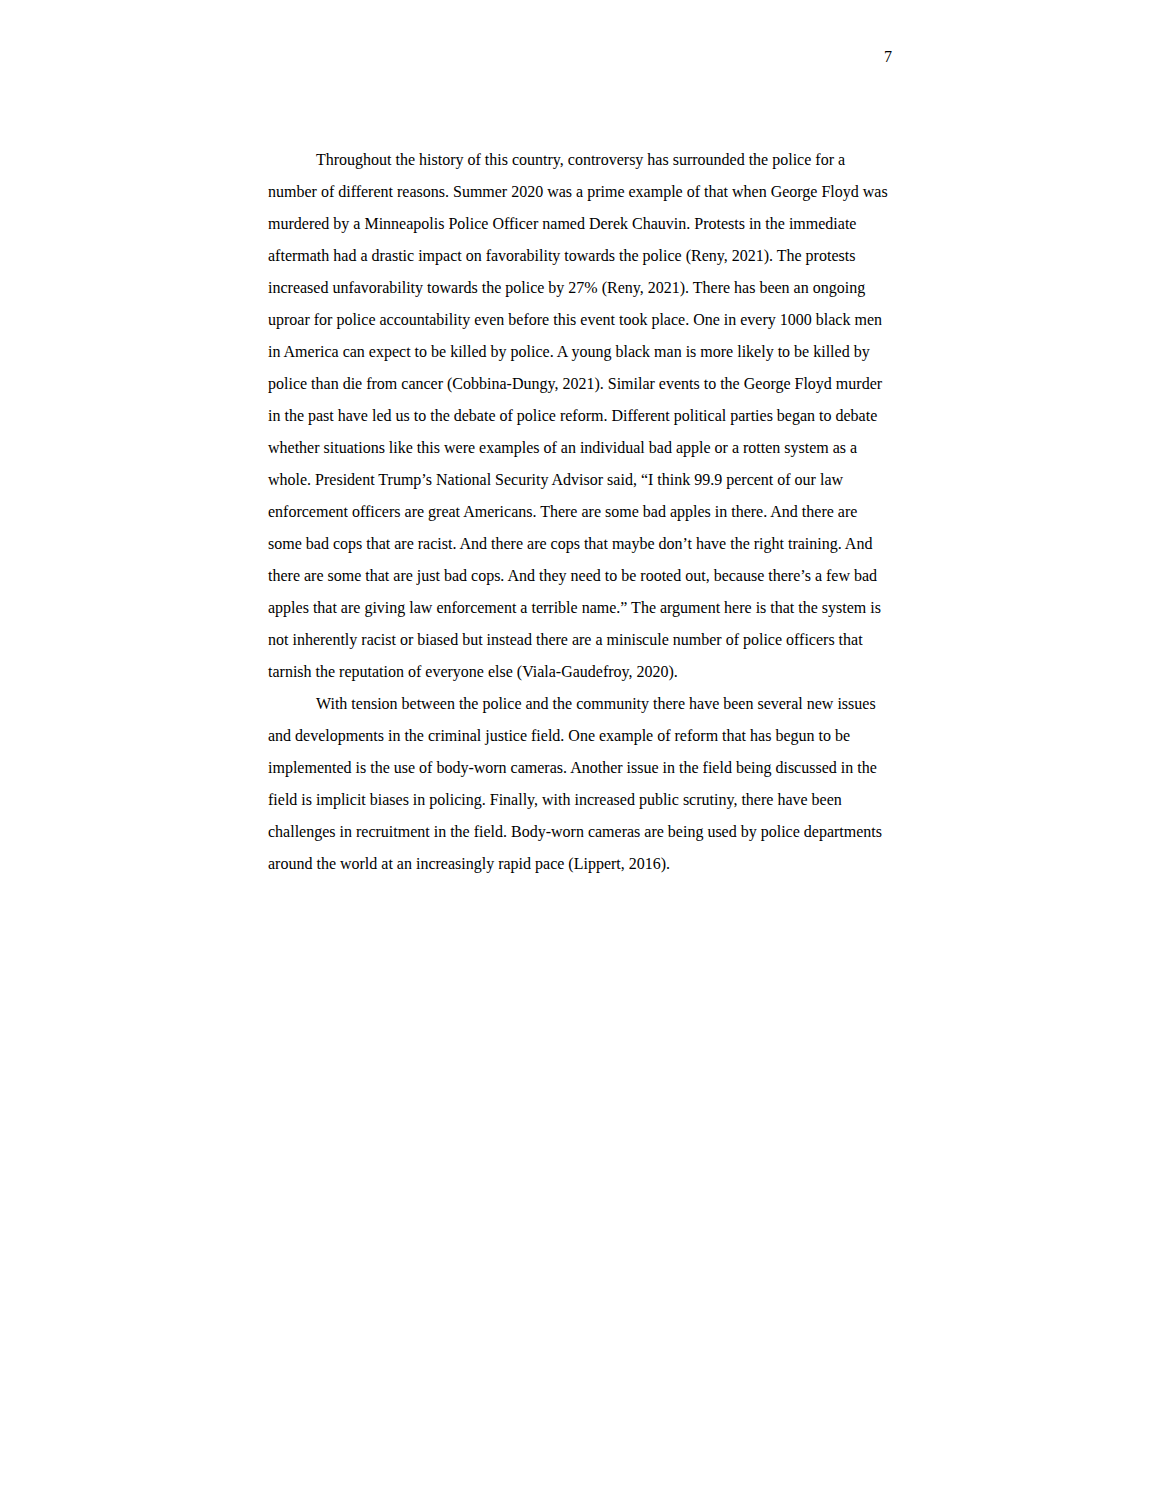7
Throughout the history of this country, controversy has surrounded the police for a number of different reasons. Summer 2020 was a prime example of that when George Floyd was murdered by a Minneapolis Police Officer named Derek Chauvin. Protests in the immediate aftermath had a drastic impact on favorability towards the police (Reny, 2021). The protests increased unfavorability towards the police by 27% (Reny, 2021). There has been an ongoing uproar for police accountability even before this event took place. One in every 1000 black men in America can expect to be killed by police. A young black man is more likely to be killed by police than die from cancer (Cobbina-Dungy, 2021). Similar events to the George Floyd murder in the past have led us to the debate of police reform. Different political parties began to debate whether situations like this were examples of an individual bad apple or a rotten system as a whole. President Trump’s National Security Advisor said, “I think 99.9 percent of our law enforcement officers are great Americans. There are some bad apples in there. And there are some bad cops that are racist. And there are cops that maybe don’t have the right training. And there are some that are just bad cops. And they need to be rooted out, because there’s a few bad apples that are giving law enforcement a terrible name.” The argument here is that the system is not inherently racist or biased but instead there are a miniscule number of police officers that tarnish the reputation of everyone else (Viala-Gaudefroy, 2020).
With tension between the police and the community there have been several new issues and developments in the criminal justice field. One example of reform that has begun to be implemented is the use of body-worn cameras. Another issue in the field being discussed in the field is implicit biases in policing. Finally, with increased public scrutiny, there have been challenges in recruitment in the field. Body-worn cameras are being used by police departments around the world at an increasingly rapid pace (Lippert, 2016).